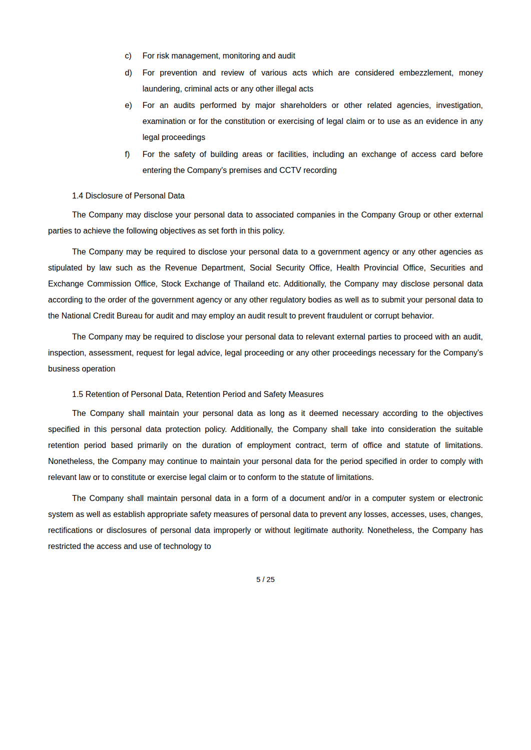c) For risk management, monitoring and audit
d) For prevention and review of various acts which are considered embezzlement, money laundering, criminal acts or any other illegal acts
e) For an audits performed by major shareholders or other related agencies, investigation, examination or for the constitution or exercising of legal claim or to use as an evidence in any legal proceedings
f) For the safety of building areas or facilities, including an exchange of access card before entering the Company's premises and CCTV recording
1.4 Disclosure of Personal Data
The Company may disclose your personal data to associated companies in the Company Group or other external parties to achieve the following objectives as set forth in this policy.
The Company may be required to disclose your personal data to a government agency or any other agencies as stipulated by law such as the Revenue Department, Social Security Office, Health Provincial Office, Securities and Exchange Commission Office, Stock Exchange of Thailand etc. Additionally, the Company may disclose personal data according to the order of the government agency or any other regulatory bodies as well as to submit your personal data to the National Credit Bureau for audit and may employ an audit result to prevent fraudulent or corrupt behavior.
The Company may be required to disclose your personal data to relevant external parties to proceed with an audit, inspection, assessment, request for legal advice, legal proceeding or any other proceedings necessary for the Company's business operation
1.5 Retention of Personal Data, Retention Period and Safety Measures
The Company shall maintain your personal data as long as it deemed necessary according to the objectives specified in this personal data protection policy. Additionally, the Company shall take into consideration the suitable retention period based primarily on the duration of employment contract, term of office and statute of limitations. Nonetheless, the Company may continue to maintain your personal data for the period specified in order to comply with relevant law or to constitute or exercise legal claim or to conform to the statute of limitations.
The Company shall maintain personal data in a form of a document and/or in a computer system or electronic system as well as establish appropriate safety measures of personal data to prevent any losses, accesses, uses, changes, rectifications or disclosures of personal data improperly or without legitimate authority. Nonetheless, the Company has restricted the access and use of technology to
5 / 25